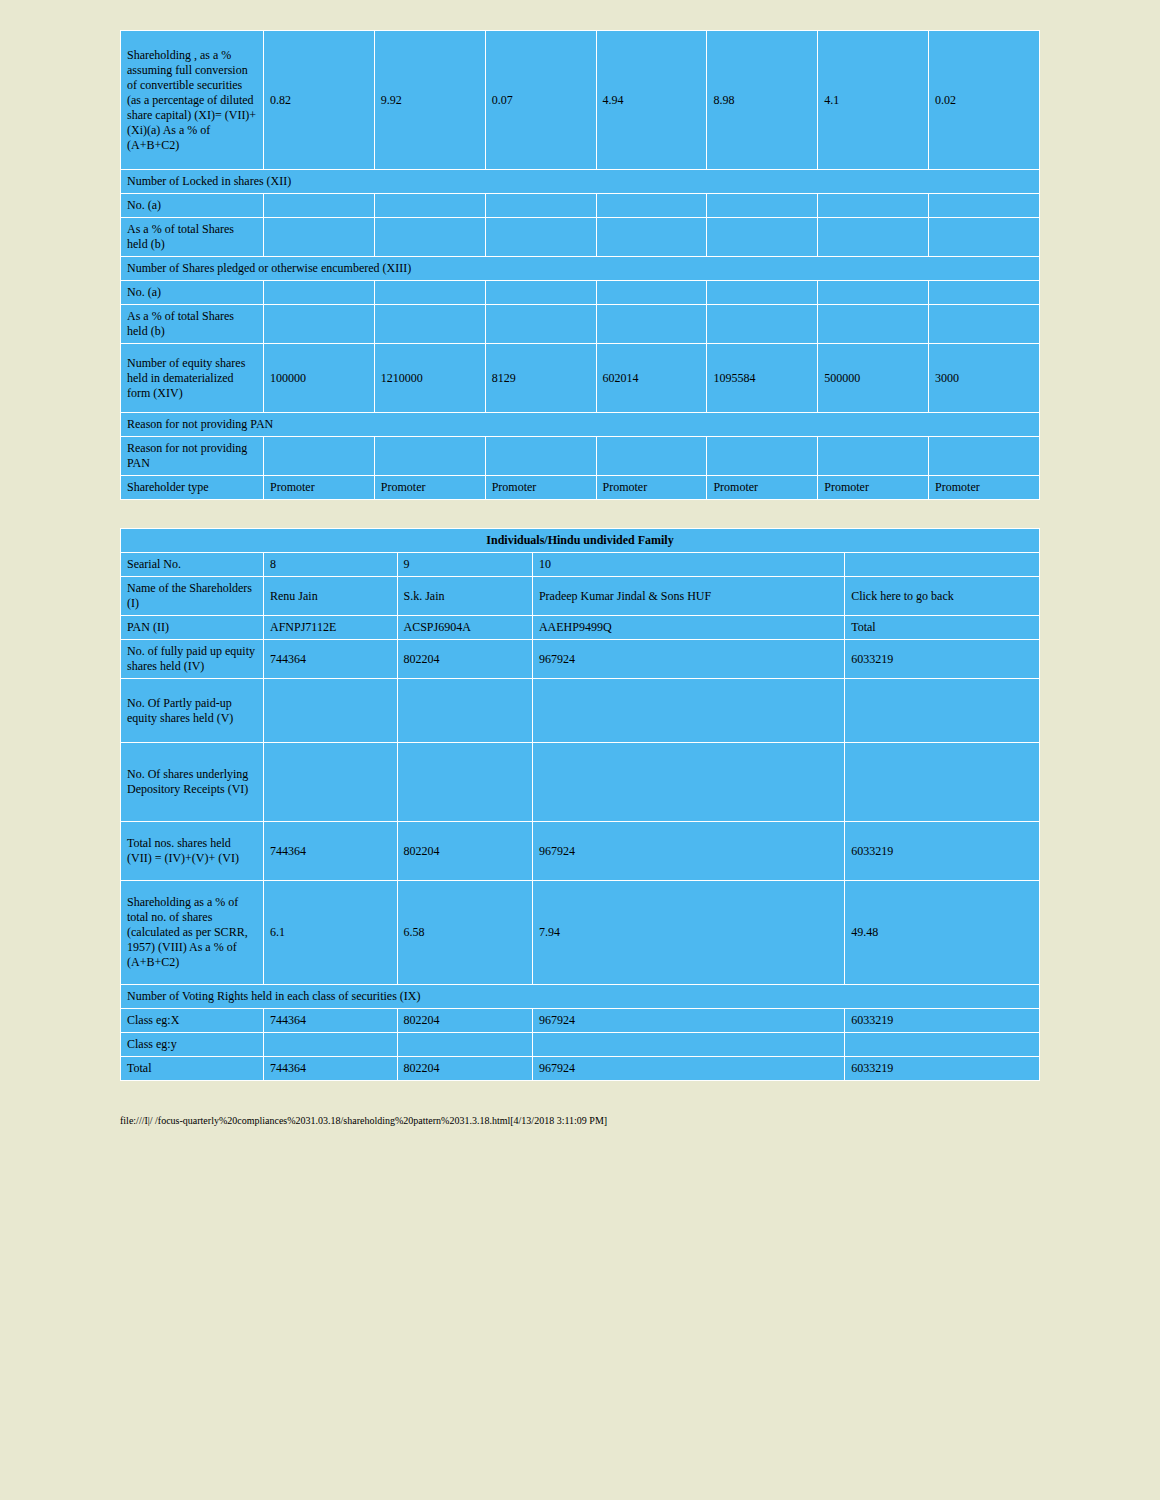| Shareholding , as a % assuming full conversion of convertible securities (as a percentage of diluted share capital) (XI)= (VII)+(Xi)(a) As a % of (A+B+C2) | 0.82 | 9.92 | 0.07 | 4.94 | 8.98 | 4.1 | 0.02 |
| Number of Locked in shares (XII) |
| No. (a) | | | | | | | |
| As a % of total Shares held (b) | | | | | | | |
| Number of Shares pledged or otherwise encumbered (XIII) |
| No. (a) | | | | | | | |
| As a % of total Shares held (b) | | | | | | | |
| Number of equity shares held in dematerialized form (XIV) | 100000 | 1210000 | 8129 | 602014 | 1095584 | 500000 | 3000 |
| Reason for not providing PAN |
| Reason for not providing PAN | | | | | | | |
| Shareholder type | Promoter | Promoter | Promoter | Promoter | Promoter | Promoter | Promoter |
| Individuals/Hindu undivided Family |
| Searial No. | 8 | 9 | 10 | |
| Name of the Shareholders (I) | Renu Jain | S.k. Jain | Pradeep Kumar Jindal & Sons HUF | Click here to go back |
| PAN (II) | AFNPJ7112E | ACSPJ6904A | AAEHP9499Q | Total |
| No. of fully paid up equity shares held (IV) | 744364 | 802204 | 967924 | 6033219 |
| No. Of Partly paid-up equity shares held (V) | | | | |
| No. Of shares underlying Depository Receipts (VI) | | | | |
| Total nos. shares held (VII) = (IV)+(V)+ (VI) | 744364 | 802204 | 967924 | 6033219 |
| Shareholding as a % of total no. of shares (calculated as per SCRR, 1957) (VIII) As a % of (A+B+C2) | 6.1 | 6.58 | 7.94 | 49.48 |
| Number of Voting Rights held in each class of securities (IX) |
| Class eg:X | 744364 | 802204 | 967924 | 6033219 |
| Class eg:y | | | | |
| Total | 744364 | 802204 | 967924 | 6033219 |
file:///I|/ /focus-quarterly%20compliances%2031.03.18/shareholding%20pattern%2031.3.18.html[4/13/2018 3:11:09 PM]